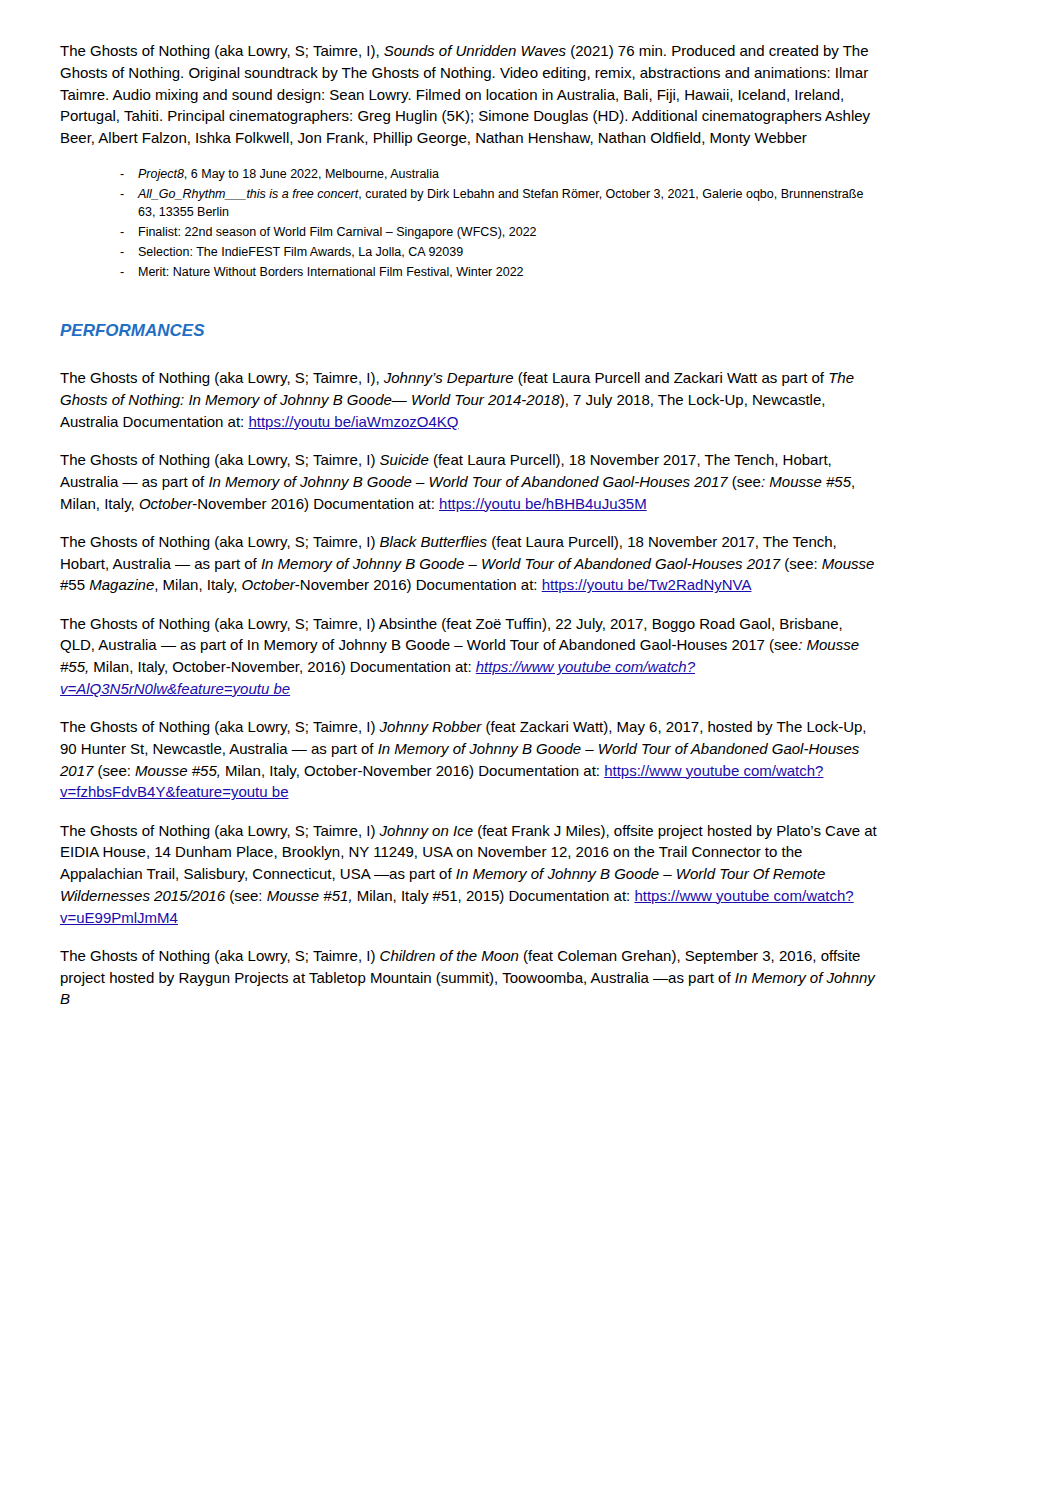The Ghosts of Nothing (aka Lowry, S; Taimre, I), Sounds of Unridden Waves (2021) 76 min. Produced and created by The Ghosts of Nothing. Original soundtrack by The Ghosts of Nothing. Video editing, remix, abstractions and animations: Ilmar Taimre. Audio mixing and sound design: Sean Lowry. Filmed on location in Australia, Bali, Fiji, Hawaii, Iceland, Ireland, Portugal, Tahiti. Principal cinematographers: Greg Huglin (5K); Simone Douglas (HD). Additional cinematographers Ashley Beer, Albert Falzon, Ishka Folkwell, Jon Frank, Phillip George, Nathan Henshaw, Nathan Oldfield, Monty Webber
Project8, 6 May to 18 June 2022, Melbourne, Australia
All_Go_Rhythm___this is a free concert, curated by Dirk Lebahn and Stefan Römer, October 3, 2021, Galerie oqbo, Brunnenstraße 63, 13355 Berlin
Finalist: 22nd season of World Film Carnival – Singapore (WFCS), 2022
Selection: The IndieFEST Film Awards, La Jolla, CA 92039
Merit: Nature Without Borders International Film Festival, Winter 2022
PERFORMANCES
The Ghosts of Nothing (aka Lowry, S; Taimre, I), Johnny’s Departure (feat Laura Purcell and Zackari Watt as part of The Ghosts of Nothing: In Memory of Johnny B Goode— World Tour 2014-2018), 7 July 2018, The Lock-Up, Newcastle, Australia Documentation at: https://youtu be/iaWmzozO4KQ
The Ghosts of Nothing (aka Lowry, S; Taimre, I) Suicide (feat Laura Purcell), 18 November 2017, The Tench, Hobart, Australia — as part of In Memory of Johnny B Goode – World Tour of Abandoned Gaol-Houses 2017 (see: Mousse #55, Milan, Italy, October-November 2016) Documentation at: https://youtu be/hBHB4uJu35M
The Ghosts of Nothing (aka Lowry, S; Taimre, I) Black Butterflies (feat Laura Purcell), 18 November 2017, The Tench, Hobart, Australia — as part of In Memory of Johnny B Goode – World Tour of Abandoned Gaol-Houses 2017 (see: Mousse #55 Magazine, Milan, Italy, October-November 2016) Documentation at: https://youtu be/Tw2RadNyNVA
The Ghosts of Nothing (aka Lowry, S; Taimre, I) Absinthe (feat Zoë Tuffin), 22 July, 2017, Boggo Road Gaol, Brisbane, QLD, Australia — as part of In Memory of Johnny B Goode – World Tour of Abandoned Gaol-Houses 2017 (see: Mousse #55, Milan, Italy, October-November, 2016) Documentation at: https://www youtube com/watch?v=AlQ3N5rN0lw&feature=youtu be
The Ghosts of Nothing (aka Lowry, S; Taimre, I) Johnny Robber (feat Zackari Watt), May 6, 2017, hosted by The Lock-Up, 90 Hunter St, Newcastle, Australia — as part of In Memory of Johnny B Goode – World Tour of Abandoned Gaol-Houses 2017 (see: Mousse #55, Milan, Italy, October-November 2016) Documentation at: https://www youtube com/watch?v=fzhbsFdvB4Y&feature=youtu be
The Ghosts of Nothing (aka Lowry, S; Taimre, I) Johnny on Ice (feat Frank J Miles), offsite project hosted by Plato’s Cave at EIDIA House, 14 Dunham Place, Brooklyn, NY 11249, USA on November 12, 2016 on the Trail Connector to the Appalachian Trail, Salisbury, Connecticut, USA —as part of In Memory of Johnny B Goode – World Tour Of Remote Wildernesses 2015/2016 (see: Mousse #51, Milan, Italy #51, 2015) Documentation at: https://www youtube com/watch?v=uE99PmlJmM4
The Ghosts of Nothing (aka Lowry, S; Taimre, I) Children of the Moon (feat Coleman Grehan), September 3, 2016, offsite project hosted by Raygun Projects at Tabletop Mountain (summit), Toowoomba, Australia —as part of In Memory of Johnny B